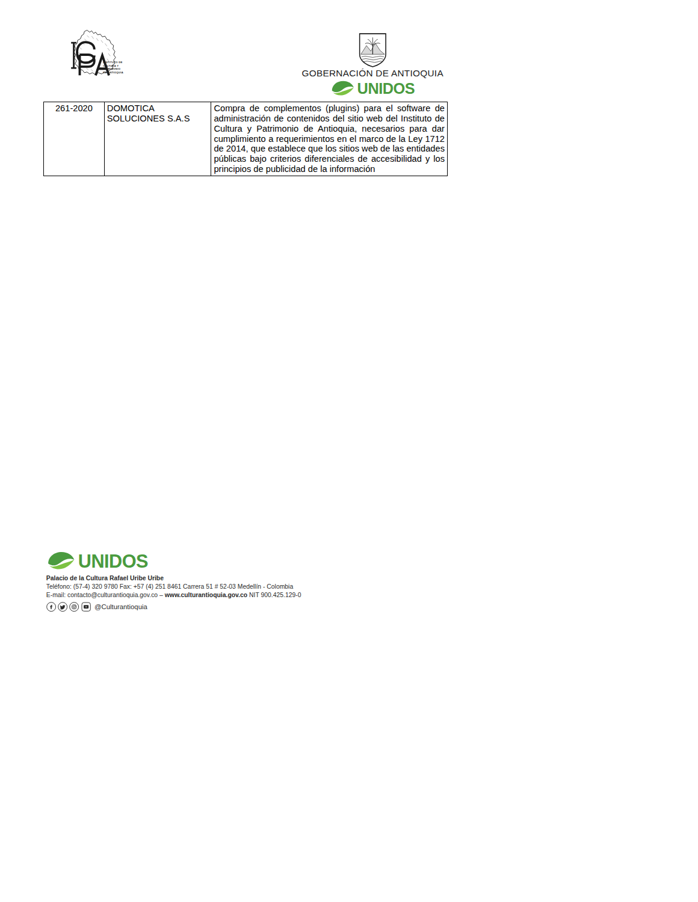INSTITUTO DE CULTURA Y PATRIMONIO DE ANTIOQUIA
GOBERNACIÓN DE ANTIOQUIA
UNIDOS
| 261-2020 | DOMOTICA SOLUCIONES S.A.S | Compra de complementos (plugins) para el software de administración de contenidos del sitio web del Instituto de Cultura y Patrimonio de Antioquia, necesarios para dar cumplimiento a requerimientos en el marco de la Ley 1712 de 2014, que establece que los sitios web de las entidades públicas bajo criterios diferenciales de accesibilidad y los principios de publicidad de la información |
UNIDOS
Palacio de la Cultura Rafael Uribe Uribe
Teléfono: (57-4) 320 9780 Fax: +57 (4) 251 8461 Carrera 51 # 52-03 Medellín - Colombia
E-mail: contacto@culturantioquia.gov.co – www.culturantioquia.gov.co NIT 900.425.129-0
@Culturantioquia